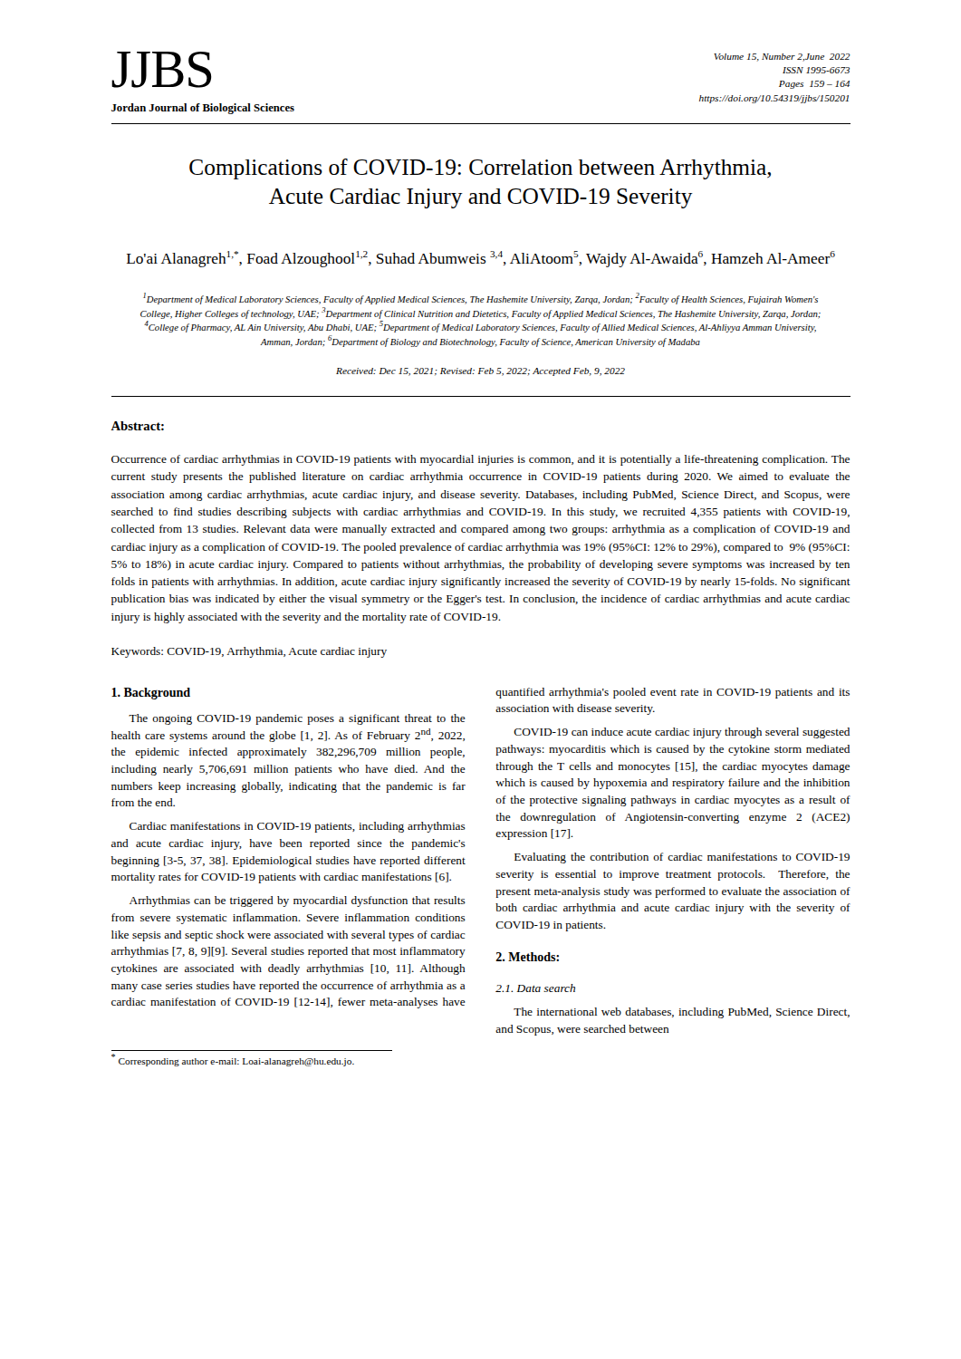JJBS
Volume 15, Number 2,June 2022
ISSN 1995-6673
Pages 159 – 164
https://doi.org/10.54319/jjbs/150201
Jordan Journal of Biological Sciences
Complications of COVID-19: Correlation between Arrhythmia,
Acute Cardiac Injury and COVID-19 Severity
Lo'ai Alanagreh1,*, Foad Alzoughool1,2, Suhad Abumweis 3,4, AliAtoom5, Wajdy Al-Awaida6, Hamzeh Al-Ameer6
1Department of Medical Laboratory Sciences, Faculty of Applied Medical Sciences, The Hashemite University, Zarqa, Jordan; 2Faculty of Health Sciences, Fujairah Women's College, Higher Colleges of technology, UAE; 3Department of Clinical Nutrition and Dietetics, Faculty of Applied Medical Sciences, The Hashemite University, Zarqa, Jordan; 4College of Pharmacy, AL Ain University, Abu Dhabi, UAE; 5Department of Medical Laboratory Sciences, Faculty of Allied Medical Sciences, Al-Ahliyya Amman University, Amman, Jordan; 6Department of Biology and Biotechnology, Faculty of Science, American University of Madaba
Received: Dec 15, 2021; Revised: Feb 5, 2022; Accepted Feb, 9, 2022
Abstract:
Occurrence of cardiac arrhythmias in COVID-19 patients with myocardial injuries is common, and it is potentially a life-threatening complication. The current study presents the published literature on cardiac arrhythmia occurrence in COVID-19 patients during 2020. We aimed to evaluate the association among cardiac arrhythmias, acute cardiac injury, and disease severity. Databases, including PubMed, Science Direct, and Scopus, were searched to find studies describing subjects with cardiac arrhythmias and COVID-19. In this study, we recruited 4,355 patients with COVID-19, collected from 13 studies. Relevant data were manually extracted and compared among two groups: arrhythmia as a complication of COVID-19 and cardiac injury as a complication of COVID-19. The pooled prevalence of cardiac arrhythmia was 19% (95%CI: 12% to 29%), compared to 9% (95%CI: 5% to 18%) in acute cardiac injury. Compared to patients without arrhythmias, the probability of developing severe symptoms was increased by ten folds in patients with arrhythmias. In addition, acute cardiac injury significantly increased the severity of COVID-19 by nearly 15-folds. No significant publication bias was indicated by either the visual symmetry or the Egger's test. In conclusion, the incidence of cardiac arrhythmias and acute cardiac injury is highly associated with the severity and the mortality rate of COVID-19.
Keywords: COVID-19, Arrhythmia, Acute cardiac injury
1. Background
The ongoing COVID-19 pandemic poses a significant threat to the health care systems around the globe [1, 2]. As of February 2nd, 2022, the epidemic infected approximately 382,296,709 million people, including nearly 5,706,691 million patients who have died. And the numbers keep increasing globally, indicating that the pandemic is far from the end.
Cardiac manifestations in COVID-19 patients, including arrhythmias and acute cardiac injury, have been reported since the pandemic's beginning [3-5, 37, 38]. Epidemiological studies have reported different mortality rates for COVID-19 patients with cardiac manifestations [6].
Arrhythmias can be triggered by myocardial dysfunction that results from severe systematic inflammation. Severe inflammation conditions like sepsis and septic shock were associated with several types of cardiac arrhythmias [7, 8, 9][9]. Several studies reported that most inflammatory cytokines are associated with deadly arrhythmias [10, 11]. Although many case series studies have reported the occurrence of arrhythmia as a cardiac manifestation of COVID-19 [12-14], fewer meta-analyses have quantified arrhythmia's pooled event rate in COVID-19 patients and its association with disease severity.
COVID-19 can induce acute cardiac injury through several suggested pathways: myocarditis which is caused by the cytokine storm mediated through the T cells and monocytes [15], the cardiac myocytes damage which is caused by hypoxemia and respiratory failure and the inhibition of the protective signaling pathways in cardiac myocytes as a result of the downregulation of Angiotensin-converting enzyme 2 (ACE2) expression [17].
Evaluating the contribution of cardiac manifestations to COVID-19 severity is essential to improve treatment protocols. Therefore, the present meta-analysis study was performed to evaluate the association of both cardiac arrhythmia and acute cardiac injury with the severity of COVID-19 in patients.
2. Methods:
2.1. Data search
The international web databases, including PubMed, Science Direct, and Scopus, were searched between
* Corresponding author e-mail: Loai-alanagreh@hu.edu.jo.